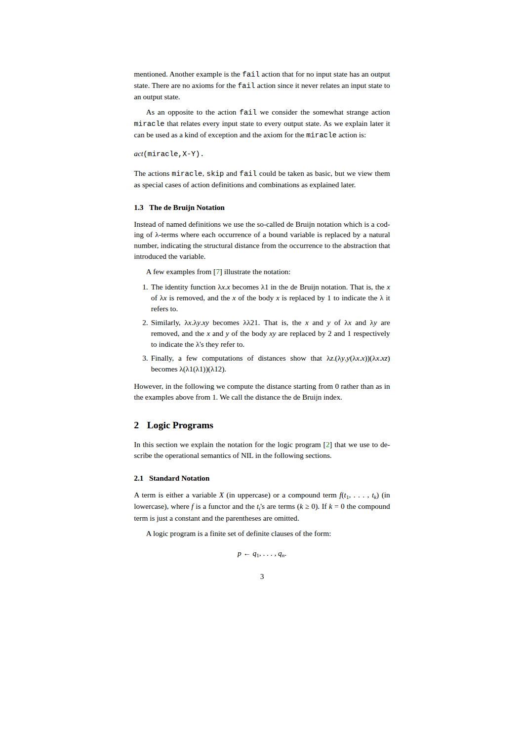mentioned. Another example is the fail action that for no input state has an output state. There are no axioms for the fail action since it never relates an input state to an output state.
As an opposite to the action fail we consider the somewhat strange action miracle that relates every input state to every output state. As we explain later it can be used as a kind of exception and the axiom for the miracle action is:
act(miracle,X-Y).
The actions miracle, skip and fail could be taken as basic, but we view them as special cases of action definitions and combinations as explained later.
1.3 The de Bruijn Notation
Instead of named definitions we use the so-called de Bruijn notation which is a coding of λ-terms where each occurrence of a bound variable is replaced by a natural number, indicating the structural distance from the occurrence to the abstraction that introduced the variable.
A few examples from [7] illustrate the notation:
The identity function λx.x becomes λ1 in the de Bruijn notation. That is, the x of λx is removed, and the x of the body x is replaced by 1 to indicate the λ it refers to.
Similarly, λx.λy.xy becomes λλ21. That is, the x and y of λx and λy are removed, and the x and y of the body xy are replaced by 2 and 1 respectively to indicate the λ's they refer to.
Finally, a few computations of distances show that λz.(λy.y(λx.x))(λx.xz) becomes λ(λ1(λ1))(λ12).
However, in the following we compute the distance starting from 0 rather than as in the examples above from 1. We call the distance the de Bruijn index.
2 Logic Programs
In this section we explain the notation for the logic program [2] that we use to describe the operational semantics of NIL in the following sections.
2.1 Standard Notation
A term is either a variable X (in uppercase) or a compound term f(t1, . . . , tk) (in lowercase), where f is a functor and the ti's are terms (k ≥ 0). If k = 0 the compound term is just a constant and the parentheses are omitted.
A logic program is a finite set of definite clauses of the form:
p ← q1, . . . , qn.
3